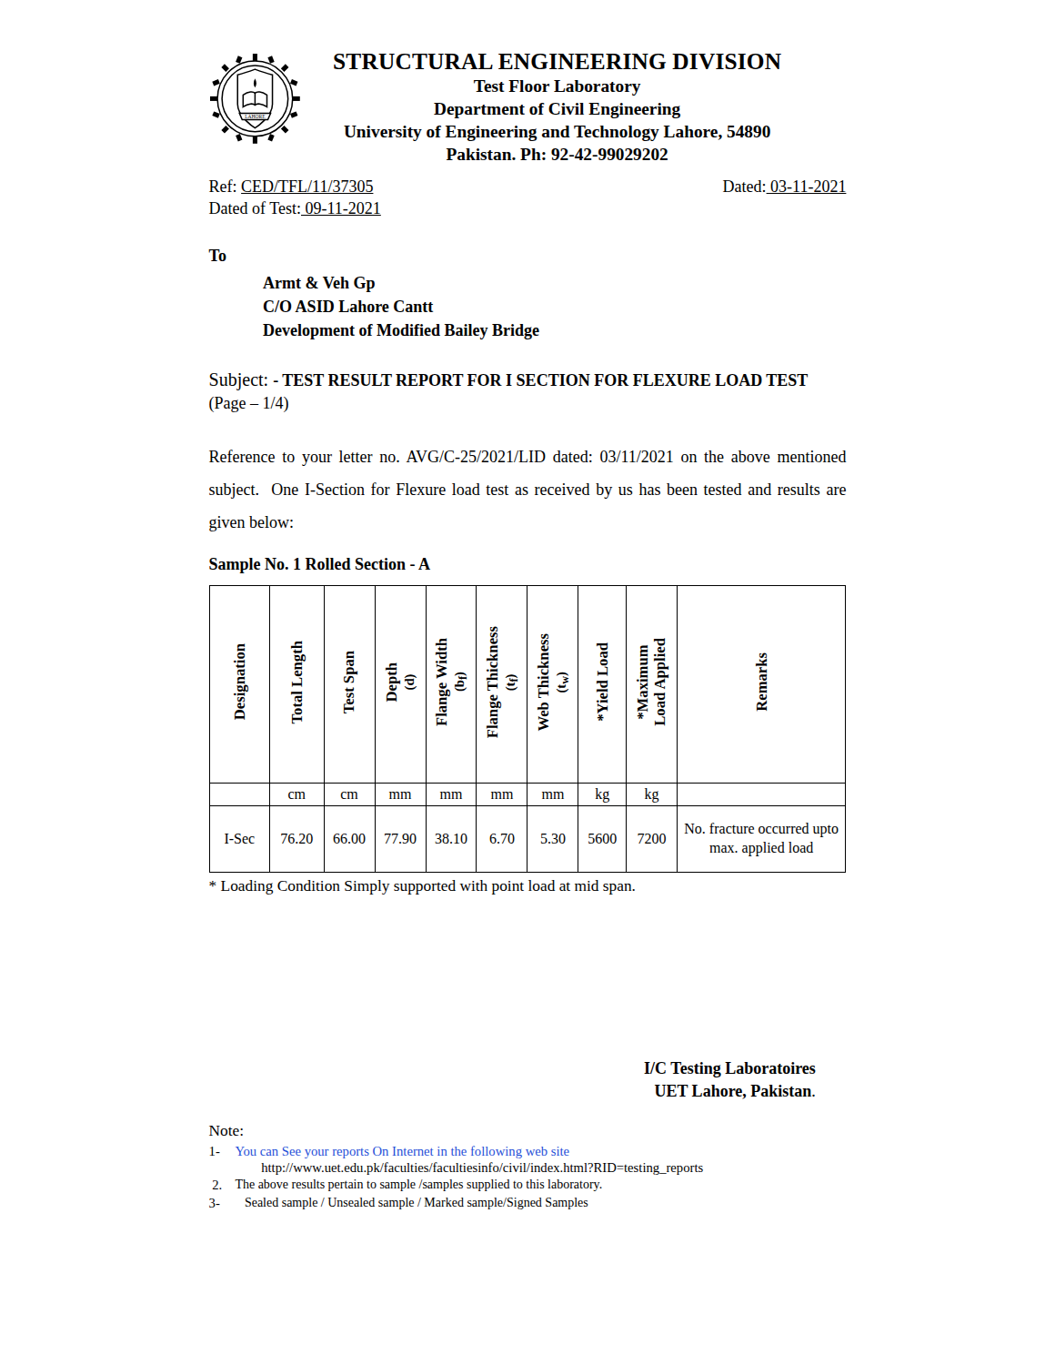LAHORE
STRUCTURAL ENGINEERING DIVISION
Test Floor Laboratory
Department of Civil Engineering
University of Engineering and Technology Lahore, 54890
Pakistan. Ph: 92-42-99029202
Ref: CED/TFL/11/37305
Dated: 03-11-2021
Dated of Test: 09-11-2021
To
Armt & Veh Gp
C/O ASID Lahore Cantt
Development of Modified Bailey Bridge
Subject: - Test Result Report for I Section for Flexure Load Test (Page – 1/4)
Reference to your letter no. AVG/C-25/2021/LID dated: 03/11/2021 on the above mentioned subject. One I-Section for Flexure load test as received by us has been tested and results are given below:
Sample No. 1 Rolled Section - A
| Designation | Total Length | Test Span | Depth (d) | Flange Width (b f ) | Flange Thickness (t f ) | Web Thickness (t w ) | *Yield Load | *Maximum Load Applied | Remarks |
| --- | --- | --- | --- | --- | --- | --- | --- | --- | --- |
| | cm | cm | mm | mm | mm | mm | kg | kg | |
| I-Sec | 76.20 | 66.00 | 77.90 | 38.10 | 6.70 | 5.30 | 5600 | 7200 | No. fracture occurred upto max. applied load |
* Loading Condition Simply supported with point load at mid span.
I/C Testing Laboratoires
UET Lahore, Pakistan.
Note:
1- You can See your reports On Internet in the following web site
http://www.uet.edu.pk/faculties/facultiesinfo/civil/index.html?RID=testing_reports
2. The above results pertain to sample /samples supplied to this laboratory.
3- Sealed sample / Unsealed sample / Marked sample/Signed Samples